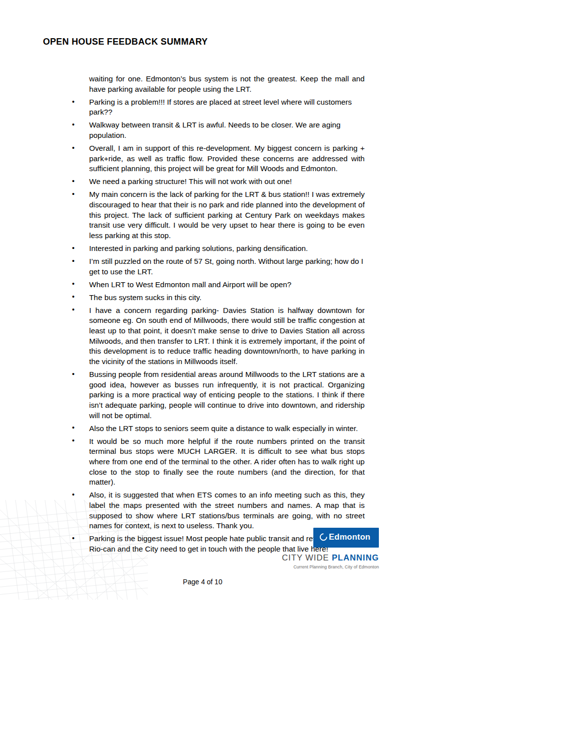OPEN HOUSE FEEDBACK SUMMARY
waiting for one. Edmonton’s bus system is not the greatest. Keep the mall and have parking available for people using the LRT.
Parking is a problem!!! If stores are placed at street level where will customers park??
Walkway between transit & LRT is awful. Needs to be closer. We are aging population.
Overall, I am in support of this re-development. My biggest concern is parking + park+ride, as well as traffic flow. Provided these concerns are addressed with sufficient planning, this project will be great for Mill Woods and Edmonton.
We need a parking structure! This will not work with out one!
My main concern is the lack of parking for the LRT & bus station!! I was extremely discouraged to hear that their is no park and ride planned into the development of this project. The lack of sufficient parking at Century Park on weekdays makes transit use very difficult. I would be very upset to hear there is going to be even less parking at this stop.
Interested in parking and parking solutions, parking densification.
I’m still puzzled on the route of 57 St, going north. Without large parking; how do I get to use the LRT.
When LRT to West Edmonton mall and Airport will be open?
The bus system sucks in this city.
I have a concern regarding parking- Davies Station is halfway downtown for someone eg. On south end of Millwoods, there would still be traffic congestion at least up to that point, it doesn’t make sense to drive to Davies Station all across Milwoods, and then transfer to LRT. I think it is extremely important, if the point of this development is to reduce traffic heading downtown/north, to have parking in the vicinity of the stations in Millwoods itself.
Bussing people from residential areas around Millwoods to the LRT stations are a good idea, however as busses run infrequently, it is not practical. Organizing parking is a more practical way of enticing people to the stations. I think if there isn’t adequate parking, people will continue to drive into downtown, and ridership will not be optimal.
Also the LRT stops to seniors seem quite a distance to walk especially in winter.
It would be so much more helpful if the route numbers printed on the transit terminal bus stops were MUCH LARGER. It is difficult to see what bus stops where from one end of the terminal to the other. A rider often has to walk right up close to the stop to finally see the route numbers (and the direction, for that matter).
Also, it is suggested that when ETS comes to an info meeting such as this, they label the maps presented with the street numbers and names. A map that is supposed to show where LRT stations/bus terminals are going, with no street names for context, is next to useless. Thank you.
Parking is the biggest issue! Most people hate public transit and refuse to use it. Rio-can and the City need to get in touch with the people that live here!
Edmonton
CITY WIDE PLANNING
Current Planning Branch, City of Edmonton
Page 4 of 10